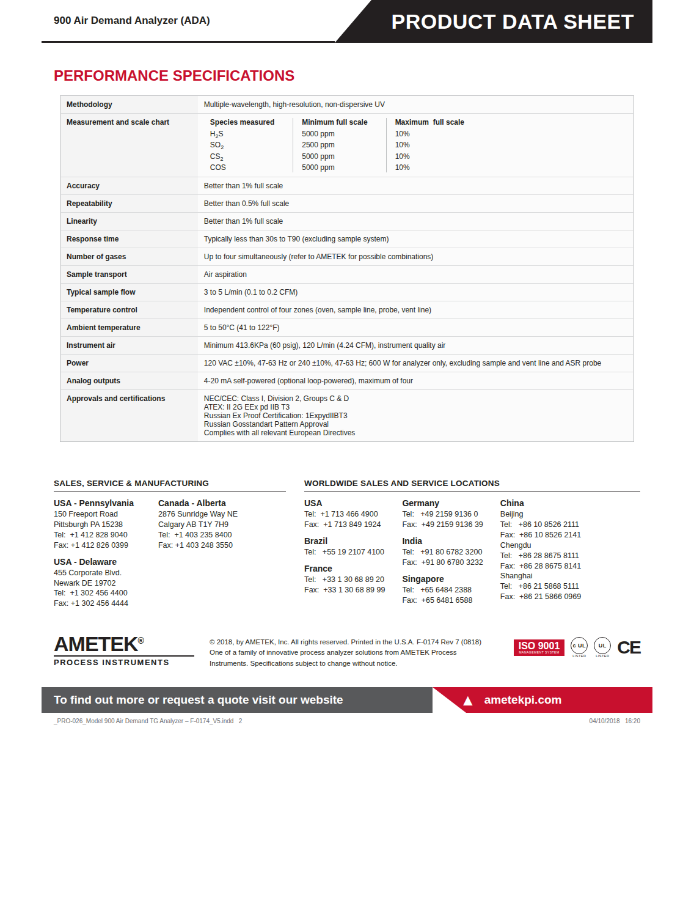900 Air Demand Analyzer (ADA)
PRODUCT DATA SHEET
PERFORMANCE SPECIFICATIONS
| Methodology | Multiple-wavelength, high-resolution, non-dispersive UV |
| Measurement and scale chart | / Species measured / Minimum full scale / Maximum full scale / / --- / --- / --- / / H 2 S / 5000 ppm / 10% / / SO 2 / 2500 ppm / 10% / / CS 2 / 5000 ppm / 10% / / COS / 5000 ppm / 10% / |
| Accuracy | Better than 1% full scale |
| Repeatability | Better than 0.5% full scale |
| Linearity | Better than 1% full scale |
| Response time | Typically less than 30s to T90 (excluding sample system) |
| Number of gases | Up to four simultaneously (refer to AMETEK for possible combinations) |
| Sample transport | Air aspiration |
| Typical sample flow | 3 to 5 L/min (0.1 to 0.2 CFM) |
| Temperature control | Independent control of four zones (oven, sample line, probe, vent line) |
| Ambient temperature | 5 to 50°C (41 to 122°F) |
| Instrument air | Minimum 413.6KPa (60 psig), 120 L/min (4.24 CFM), instrument quality air |
| Power | 120 VAC ±10%, 47-63 Hz or 240 ±10%, 47-63 Hz; 600 W for analyzer only, excluding sample and vent line and ASR probe |
| Analog outputs | 4-20 mA self-powered (optional loop-powered), maximum of four |
| Approvals and certifications | NEC/CEC: Class I, Division 2, Groups C & D ATEX: II 2G EEx pd IIB T3 Russian Ex Proof Certification: 1ExpydIIBT3 Russian Gosstandart Pattern Approval Complies with all relevant European Directives |
SALES, SERVICE & MANUFACTURING
USA - Pennsylvania
150 Freeport Road
Pittsburgh PA 15238
Tel: +1 412 828 9040
Fax: +1 412 826 0399
USA - Delaware
455 Corporate Blvd.
Newark DE 19702
Tel: +1 302 456 4400
Fax: +1 302 456 4444
Canada - Alberta
2876 Sunridge Way NE
Calgary AB T1Y 7H9
Tel: +1 403 235 8400
Fax: +1 403 248 3550
WORLDWIDE SALES AND SERVICE LOCATIONS
USA
Tel: +1 713 466 4900
Fax: +1 713 849 1924
Brazil
Tel: +55 19 2107 4100
France
Tel: +33 1 30 68 89 20
Fax: +33 1 30 68 89 99
Germany
Tel: +49 2159 9136 0
Fax: +49 2159 9136 39
India
Tel: +91 80 6782 3200
Fax: +91 80 6780 3232
Singapore
Tel: +65 6484 2388
Fax: +65 6481 6588
China
Beijing
Tel: +86 10 8526 2111
Fax: +86 10 8526 2141
Chengdu
Tel: +86 28 8675 8111
Fax: +86 28 8675 8141
Shanghai
Tel: +86 21 5868 5111
Fax: +86 21 5866 0969
AMETEK®
PROCESS INSTRUMENTS
© 2018, by AMETEK, Inc. All rights reserved. Printed in the U.S.A. F-0174 Rev 7 (0818)
One of a family of innovative process analyzer solutions from AMETEK Process
Instruments. Specifications subject to change without notice.
ISO 9001MANAGEMENT SYSTEM
c UL
LISTED
UL
LISTED
CE
To find out more or request a quote visit our website
▲ ametekpi.com
_PRO-026_Model 900 Air Demand TG Analyzer – F-0174_V5.indd 2 04/10/2018 16:20